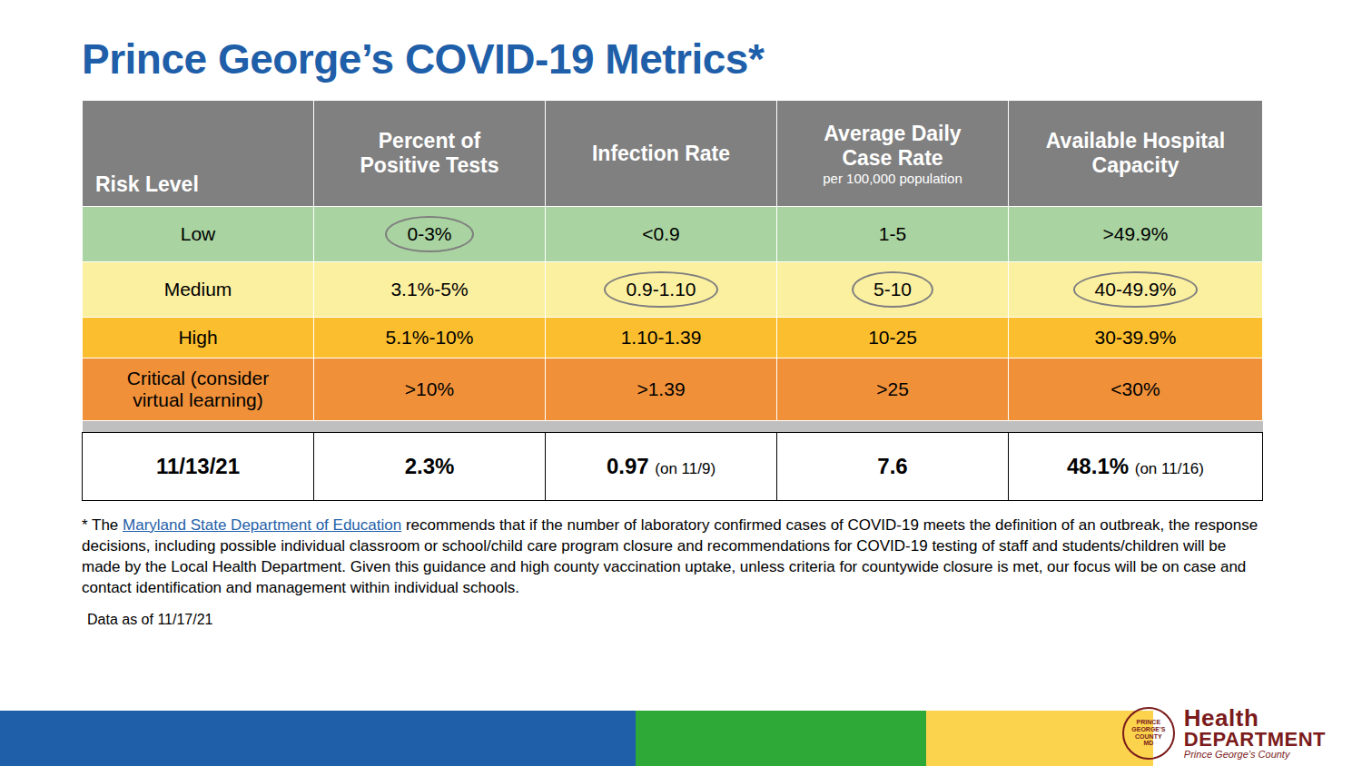Prince George’s COVID-19 Metrics*
| Risk Level | Percent of Positive Tests | Infection Rate | Average Daily Case Rate per 100,000 population | Available Hospital Capacity |
| --- | --- | --- | --- | --- |
| Low | 0-3% | <0.9 | 1-5 | >49.9% |
| Medium | 3.1%-5% | 0.9-1.10 | 5-10 | 40-49.9% |
| High | 5.1%-10% | 1.10-1.39 | 10-25 | 30-39.9% |
| Critical (consider virtual learning) | >10% | >1.39 | >25 | <30% |
| 11/13/21 | 2.3% | 0.97 (on 11/9) | 7.6 | 48.1% (on 11/16) |
* The Maryland State Department of Education recommends that if the number of laboratory confirmed cases of COVID-19 meets the definition of an outbreak, the response decisions, including possible individual classroom or school/child care program closure and recommendations for COVID-19 testing of staff and students/children will be made by the Local Health Department. Given this guidance and high county vaccination uptake, unless criteria for countywide closure is met, our focus will be on case and contact identification and management within individual schools.
Data as of 11/17/21
PRINCE
GEORGE'S
COUNTY
MD
Health
DEPARTMENT
Prince George’s County